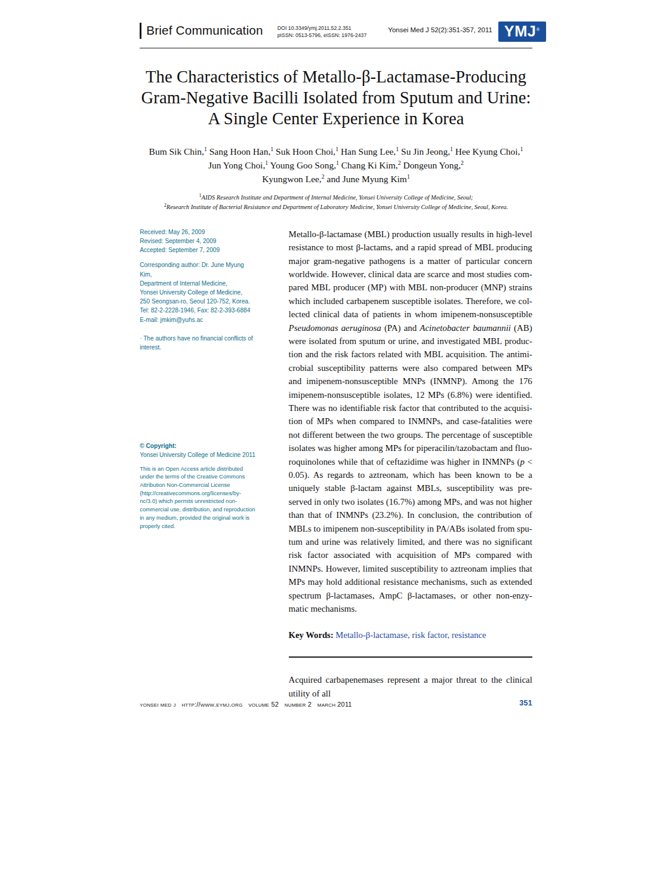Brief Communication
DOI 10.3349/ymj.2011.52.2.351
pISSN: 0513-5796, eISSN: 1976-2437
Yonsei Med J 52(2):351-357, 2011
YMJ®
The Characteristics of Metallo-β-Lactamase-Producing
Gram-Negative Bacilli Isolated from Sputum and Urine:
A Single Center Experience in Korea
Bum Sik Chin,1 Sang Hoon Han,1 Suk Hoon Choi,1 Han Sung Lee,1 Su Jin Jeong,1 Hee Kyung Choi,1
Jun Yong Choi,1 Young Goo Song,1 Chang Ki Kim,2 Dongeun Yong,2
Kyungwon Lee,2 and June Myung Kim1
1AIDS Research Institute and Department of Internal Medicine, Yonsei University College of Medicine, Seoul;
2Research Institute of Bacterial Resistance and Department of Laboratory Medicine, Yonsei University College of Medicine, Seoul, Korea.
Received: May 26, 2009
Revised: September 4, 2009
Accepted: September 7, 2009
Corresponding author: Dr. June Myung Kim,
Department of Internal Medicine,
Yonsei University College of Medicine,
250 Seongsan-ro, Seoul 120-752, Korea.
Tel: 82-2-2228-1946, Fax: 82-2-393-6884
E-mail: jmkim@yuhs.ac
· The authors have no financial conflicts of interest.
© Copyright:
Yonsei University College of Medicine 2011
This is an Open Access article distributed under the terms of the Creative Commons Attribution Non-Commercial License (http://creativecommons.org/licenses/by-nc/3.0) which permits unrestricted non-commercial use, distribution, and reproduction in any medium, provided the original work is properly cited.
Metallo-β-lactamase (MBL) production usually results in high-level resistance to most β-lactams, and a rapid spread of MBL producing major gram-negative pathogens is a matter of particular concern worldwide. However, clinical data are scarce and most studies compared MBL producer (MP) with MBL non-producer (MNP) strains which included carbapenem susceptible isolates. Therefore, we collected clinical data of patients in whom imipenem-nonsusceptible Pseudomonas aeruginosa (PA) and Acinetobacter baumannii (AB) were isolated from sputum or urine, and investigated MBL production and the risk factors related with MBL acquisition. The antimicrobial susceptibility patterns were also compared between MPs and imipenem-nonsusceptible MNPs (INMNP). Among the 176 imipenem-nonsusceptible isolates, 12 MPs (6.8%) were identified. There was no identifiable risk factor that contributed to the acquisition of MPs when compared to INMNPs, and case-fatalities were not different between the two groups. The percentage of susceptible isolates was higher among MPs for piperacilin/tazobactam and fluoroquinolones while that of ceftazidime was higher in INMNPs (p < 0.05). As regards to aztreonam, which has been known to be a uniquely stable β-lactam against MBLs, susceptibility was preserved in only two isolates (16.7%) among MPs, and was not higher than that of INMNPs (23.2%). In conclusion, the contribution of MBLs to imipenem non-susceptibility in PA/ABs isolated from sputum and urine was relatively limited, and there was no significant risk factor associated with acquisition of MPs compared with INMNPs. However, limited susceptibility to aztreonam implies that MPs may hold additional resistance mechanisms, such as extended spectrum β-lactamases, AmpC β-lactamases, or other non-enzymatic mechanisms.
Key Words: Metallo-β-lactamase, risk factor, resistance
Acquired carbapenemases represent a major threat to the clinical utility of all
Yonsei Med J http://www.eymj.org Volume 52 Number 2 March 2011
351